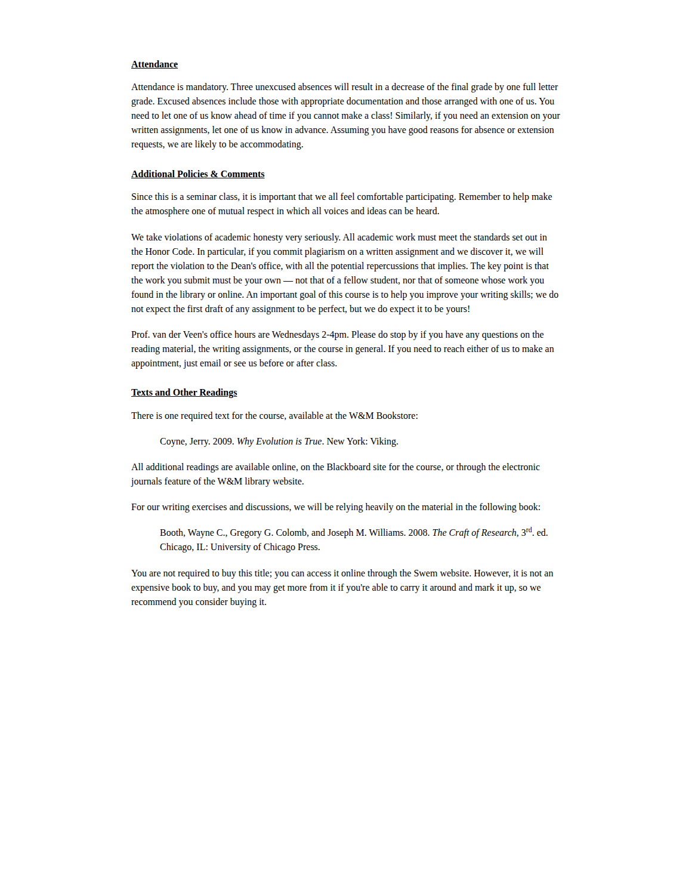Attendance
Attendance is mandatory. Three unexcused absences will result in a decrease of the final grade by one full letter grade. Excused absences include those with appropriate documentation and those arranged with one of us. You need to let one of us know ahead of time if you cannot make a class! Similarly, if you need an extension on your written assignments, let one of us know in advance. Assuming you have good reasons for absence or extension requests, we are likely to be accommodating.
Additional Policies & Comments
Since this is a seminar class, it is important that we all feel comfortable participating. Remember to help make the atmosphere one of mutual respect in which all voices and ideas can be heard.
We take violations of academic honesty very seriously. All academic work must meet the standards set out in the Honor Code. In particular, if you commit plagiarism on a written assignment and we discover it, we will report the violation to the Dean's office, with all the potential repercussions that implies. The key point is that the work you submit must be your own — not that of a fellow student, nor that of someone whose work you found in the library or online. An important goal of this course is to help you improve your writing skills; we do not expect the first draft of any assignment to be perfect, but we do expect it to be yours!
Prof. van der Veen's office hours are Wednesdays 2-4pm. Please do stop by if you have any questions on the reading material, the writing assignments, or the course in general. If you need to reach either of us to make an appointment, just email or see us before or after class.
Texts and Other Readings
There is one required text for the course, available at the W&M Bookstore:
Coyne, Jerry. 2009. Why Evolution is True. New York: Viking.
All additional readings are available online, on the Blackboard site for the course, or through the electronic journals feature of the W&M library website.
For our writing exercises and discussions, we will be relying heavily on the material in the following book:
Booth, Wayne C., Gregory G. Colomb, and Joseph M. Williams. 2008. The Craft of Research, 3rd. ed. Chicago, IL: University of Chicago Press.
You are not required to buy this title; you can access it online through the Swem website. However, it is not an expensive book to buy, and you may get more from it if you're able to carry it around and mark it up, so we recommend you consider buying it.